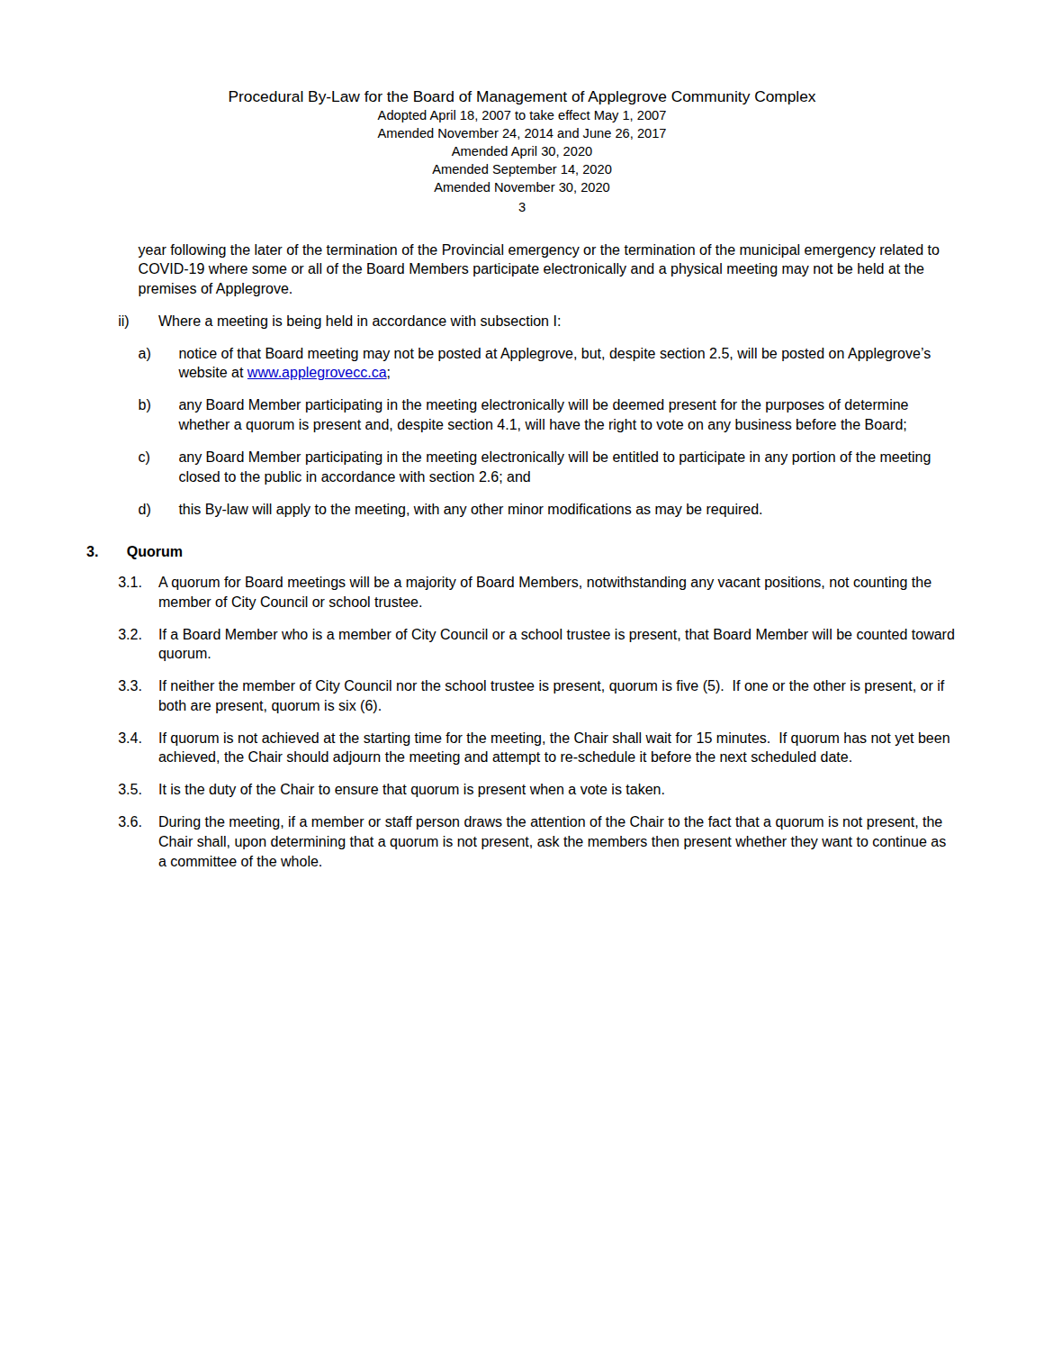Procedural By-Law for the Board of Management of Applegrove Community Complex
Adopted April 18, 2007 to take effect May 1, 2007
Amended November 24, 2014 and June 26, 2017
Amended April 30, 2020
Amended September 14, 2020
Amended November 30, 2020
3
year following the later of the termination of the Provincial emergency or the termination of the municipal emergency related to COVID-19 where some or all of the Board Members participate electronically and a physical meeting may not be held at the premises of Applegrove.
ii)
Where a meeting is being held in accordance with subsection I:
a)
notice of that Board meeting may not be posted at Applegrove, but, despite section 2.5, will be posted on Applegrove’s website at www.applegrovecc.ca;
b)
any Board Member participating in the meeting electronically will be deemed present for the purposes of determine whether a quorum is present and, despite section 4.1, will have the right to vote on any business before the Board;
c)
any Board Member participating in the meeting electronically will be entitled to participate in any portion of the meeting closed to the public in accordance with section 2.6; and
d)
this By-law will apply to the meeting, with any other minor modifications as may be required.
3. Quorum
3.1.
A quorum for Board meetings will be a majority of Board Members, notwithstanding any vacant positions, not counting the member of City Council or school trustee.
3.2.
If a Board Member who is a member of City Council or a school trustee is present, that Board Member will be counted toward quorum.
3.3.
If neither the member of City Council nor the school trustee is present, quorum is five (5). If one or the other is present, or if both are present, quorum is six (6).
3.4.
If quorum is not achieved at the starting time for the meeting, the Chair shall wait for 15 minutes. If quorum has not yet been achieved, the Chair should adjourn the meeting and attempt to re-schedule it before the next scheduled date.
3.5.
It is the duty of the Chair to ensure that quorum is present when a vote is taken.
3.6.
During the meeting, if a member or staff person draws the attention of the Chair to the fact that a quorum is not present, the Chair shall, upon determining that a quorum is not present, ask the members then present whether they want to continue as a committee of the whole.